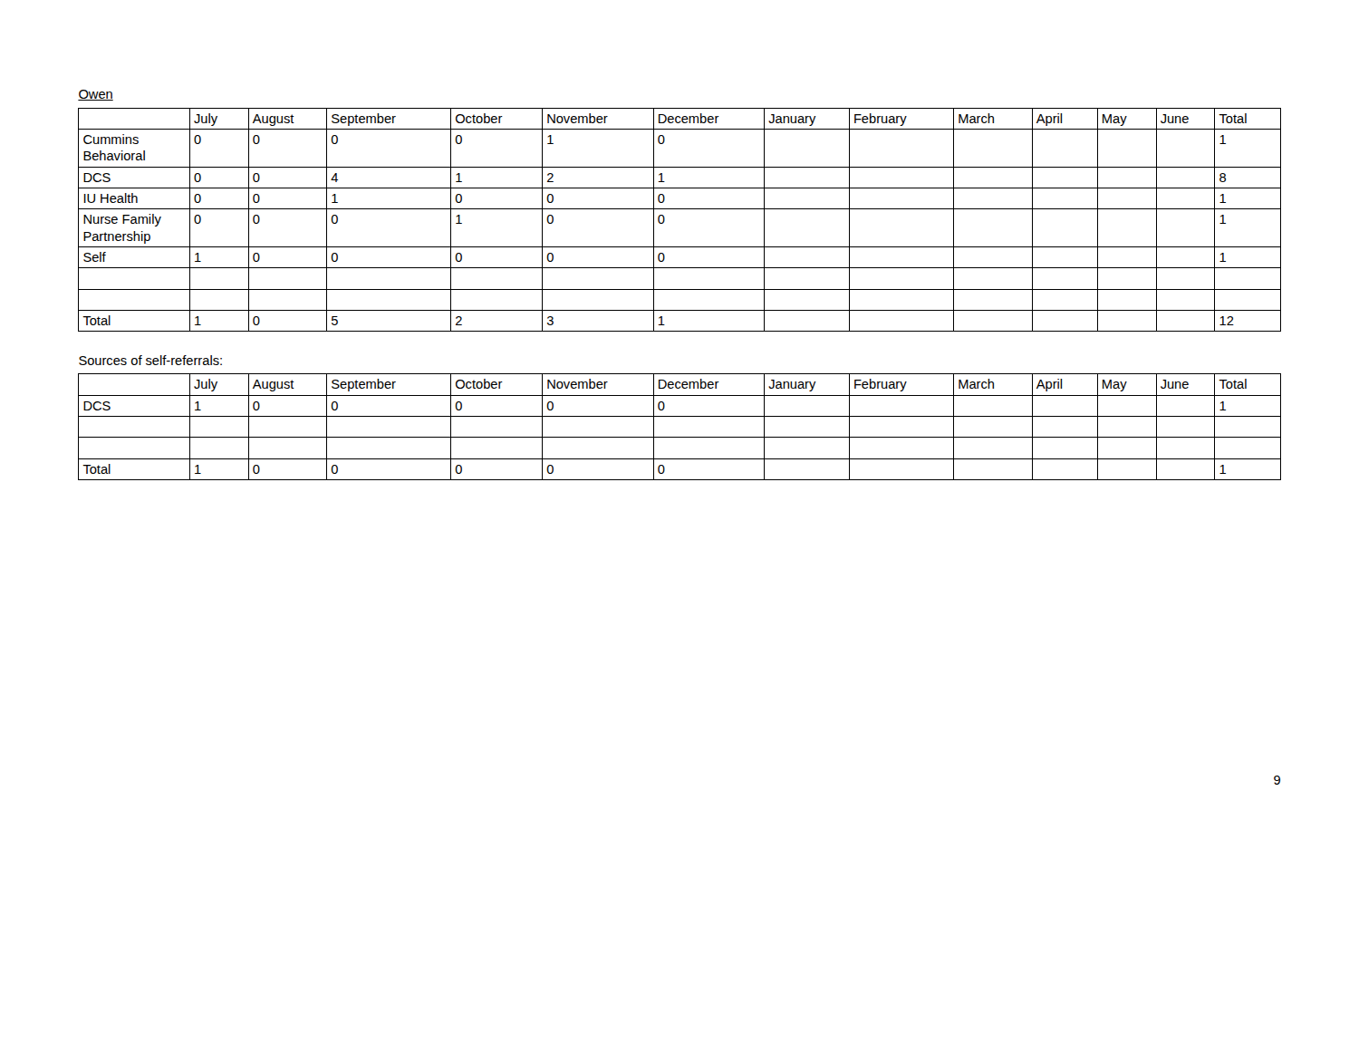Owen
| | July | August | September | October | November | December | January | February | March | April | May | June | Total |
| Cummins Behavioral | 0 | 0 | 0 | 0 | 1 | 0 | | | | | | | 1 |
| DCS | 0 | 0 | 4 | 1 | 2 | 1 | | | | | | | 8 |
| IU Health | 0 | 0 | 1 | 0 | 0 | 0 | | | | | | | 1 |
| Nurse Family Partnership | 0 | 0 | 0 | 1 | 0 | 0 | | | | | | | 1 |
| Self | 1 | 0 | 0 | 0 | 0 | 0 | | | | | | | 1 |
| Total | 1 | 0 | 5 | 2 | 3 | 1 | | | | | | | 12 |
Sources of self-referrals:
| | July | August | September | October | November | December | January | February | March | April | May | June | Total |
| DCS | 1 | 0 | 0 | 0 | 0 | 0 | | | | | | | 1 |
| Total | 1 | 0 | 0 | 0 | 0 | 0 | | | | | | | 1 |
9